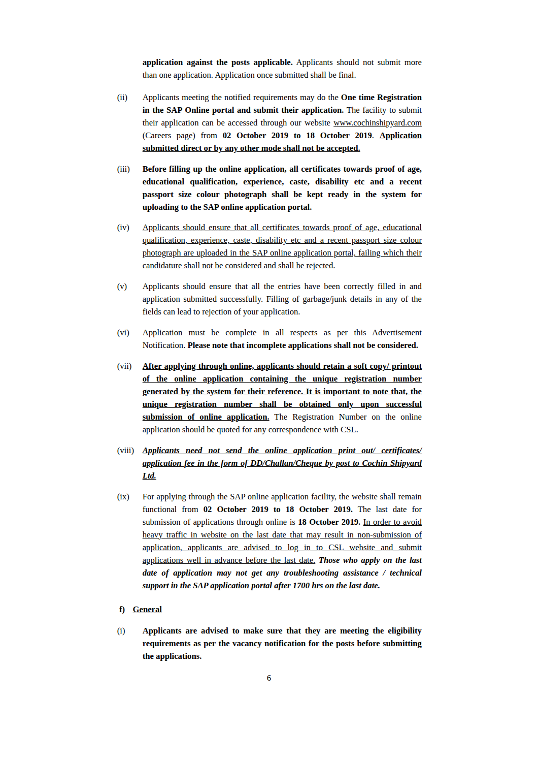application against the posts applicable. Applicants should not submit more than one application. Application once submitted shall be final.
(ii)
Applicants meeting the notified requirements may do the One time Registration in the SAP Online portal and submit their application. The facility to submit their application can be accessed through our website www.cochinshipyard.com (Careers page) from 02 October 2019 to 18 October 2019. Application submitted direct or by any other mode shall not be accepted.
(iii)
Before filling up the online application, all certificates towards proof of age, educational qualification, experience, caste, disability etc and a recent passport size colour photograph shall be kept ready in the system for uploading to the SAP online application portal.
(iv)
Applicants should ensure that all certificates towards proof of age, educational qualification, experience, caste, disability etc and a recent passport size colour photograph are uploaded in the SAP online application portal, failing which their candidature shall not be considered and shall be rejected.
(v)
Applicants should ensure that all the entries have been correctly filled in and application submitted successfully. Filling of garbage/junk details in any of the fields can lead to rejection of your application.
(vi)
Application must be complete in all respects as per this Advertisement Notification. Please note that incomplete applications shall not be considered.
(vii)
After applying through online, applicants should retain a soft copy/ printout of the online application containing the unique registration number generated by the system for their reference. It is important to note that, the unique registration number shall be obtained only upon successful submission of online application. The Registration Number on the online application should be quoted for any correspondence with CSL.
(viii)
Applicants need not send the online application print out/ certificates/ application fee in the form of DD/Challan/Cheque by post to Cochin Shipyard Ltd.
(ix)
For applying through the SAP online application facility, the website shall remain functional from 02 October 2019 to 18 October 2019. The last date for submission of applications through online is 18 October 2019. In order to avoid heavy traffic in website on the last date that may result in non-submission of application, applicants are advised to log in to CSL website and submit applications well in advance before the last date. Those who apply on the last date of application may not get any troubleshooting assistance / technical support in the SAP application portal after 1700 hrs on the last date.
f) General
(i)
Applicants are advised to make sure that they are meeting the eligibility requirements as per the vacancy notification for the posts before submitting the applications.
6